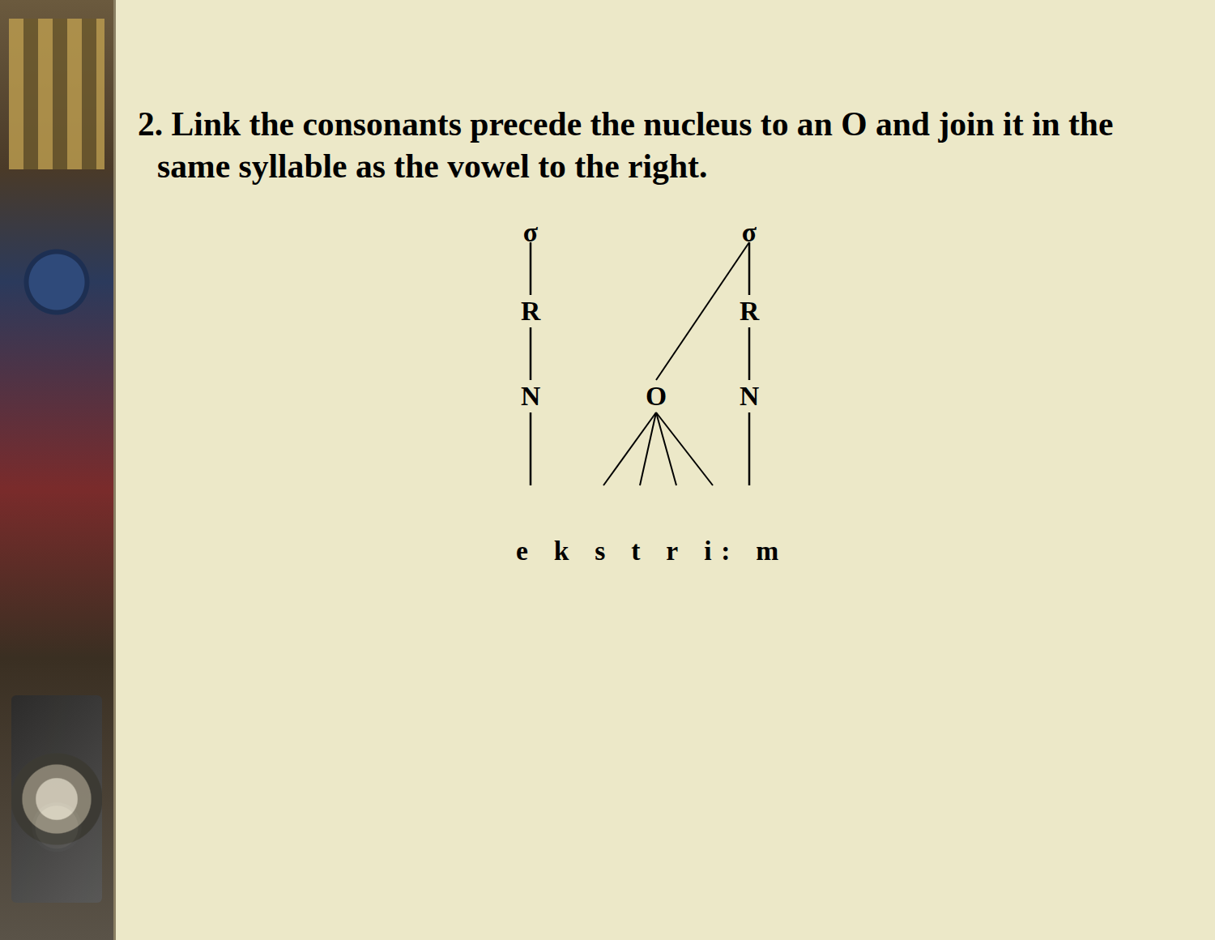2. Link the consonants precede the nucleus to an O and join it in the same syllable as the vowel to the right.
σ σ R R N O N
e k s t r i: m